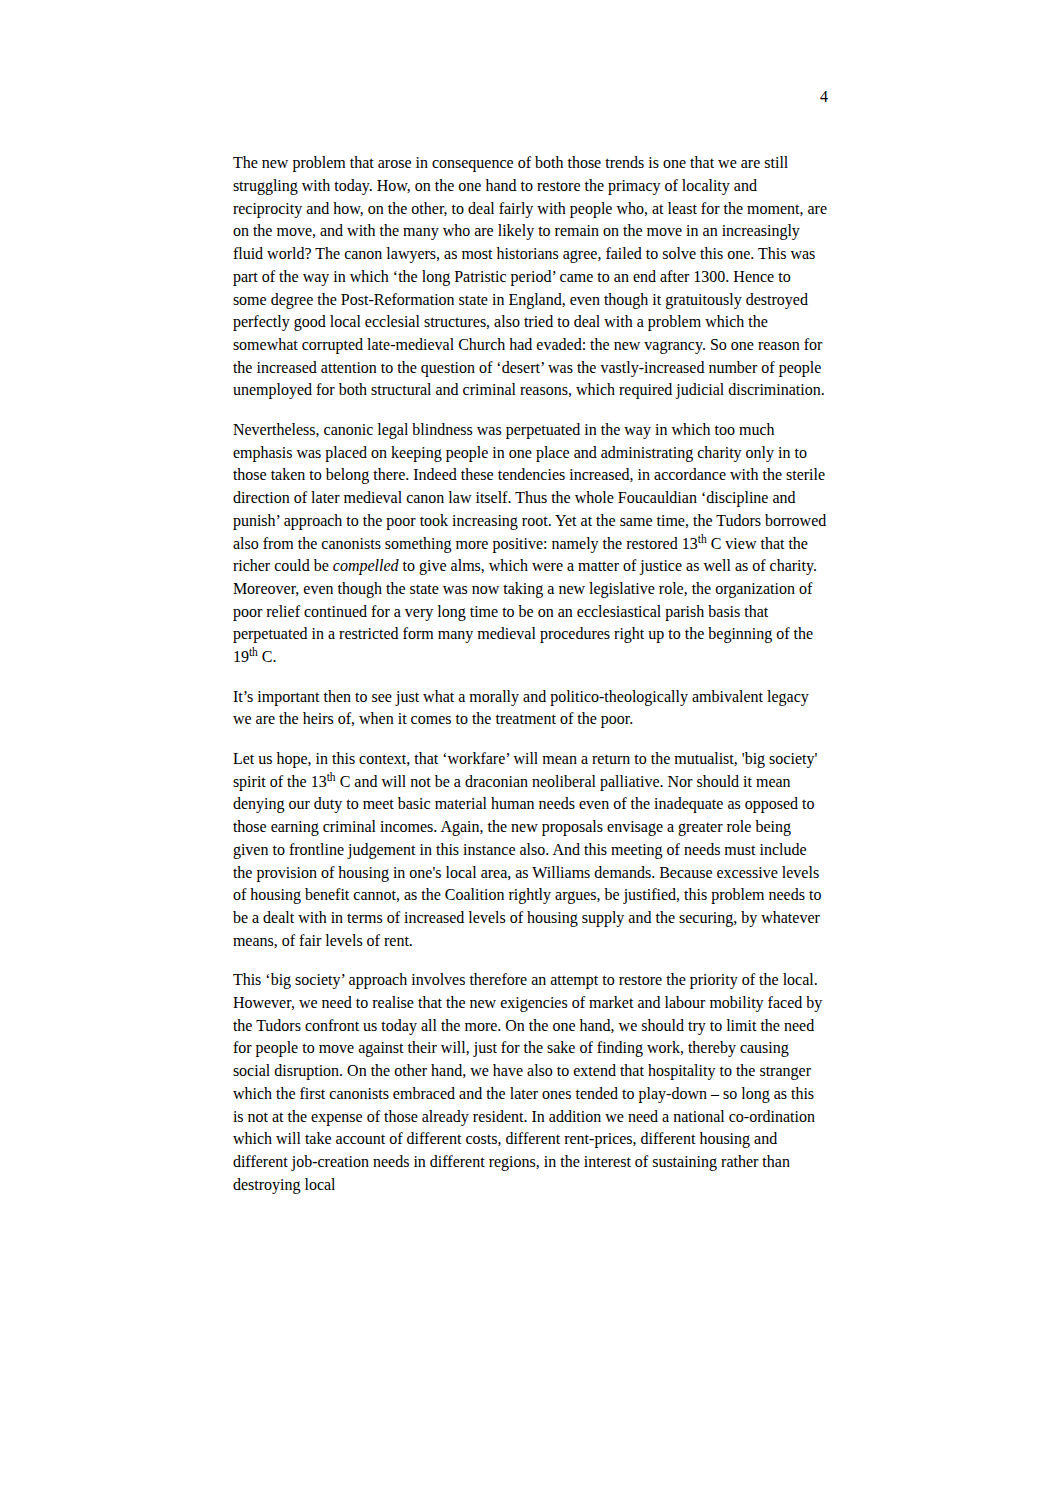4
The new problem that arose in consequence of both those trends is one that we are still struggling with today. How, on the one hand to restore the primacy of locality and reciprocity and how, on the other, to deal fairly with people who, at least for the moment, are on the move, and with the many who are likely to remain on the move in an increasingly fluid world? The canon lawyers, as most historians agree, failed to solve this one. This was part of the way in which ‘the long Patristic period’ came to an end after 1300. Hence to some degree the Post-Reformation state in England, even though it gratuitously destroyed perfectly good local ecclesial structures, also tried to deal with a problem which the somewhat corrupted late-medieval Church had evaded: the new vagrancy. So one reason for the increased attention to the question of ‘desert’ was the vastly-increased number of people unemployed for both structural and criminal reasons, which required judicial discrimination.
Nevertheless, canonic legal blindness was perpetuated in the way in which too much emphasis was placed on keeping people in one place and administrating charity only in to those taken to belong there. Indeed these tendencies increased, in accordance with the sterile direction of later medieval canon law itself. Thus the whole Foucauldian ‘discipline and punish’ approach to the poor took increasing root. Yet at the same time, the Tudors borrowed also from the canonists something more positive: namely the restored 13th C view that the richer could be compelled to give alms, which were a matter of justice as well as of charity. Moreover, even though the state was now taking a new legislative role, the organization of poor relief continued for a very long time to be on an ecclesiastical parish basis that perpetuated in a restricted form many medieval procedures right up to the beginning of the 19th C.
It’s important then to see just what a morally and politico-theologically ambivalent legacy we are the heirs of, when it comes to the treatment of the poor.
Let us hope, in this context, that ‘workfare’ will mean a return to the mutualist, 'big society' spirit of the 13th C and will not be a draconian neoliberal palliative. Nor should it mean denying our duty to meet basic material human needs even of the inadequate as opposed to those earning criminal incomes. Again, the new proposals envisage a greater role being given to frontline judgement in this instance also. And this meeting of needs must include the provision of housing in one's local area, as Williams demands. Because excessive levels of housing benefit cannot, as the Coalition rightly argues, be justified, this problem needs to be a dealt with in terms of increased levels of housing supply and the securing, by whatever means, of fair levels of rent.
This ‘big society’ approach involves therefore an attempt to restore the priority of the local. However, we need to realise that the new exigencies of market and labour mobility faced by the Tudors confront us today all the more. On the one hand, we should try to limit the need for people to move against their will, just for the sake of finding work, thereby causing social disruption. On the other hand, we have also to extend that hospitality to the stranger which the first canonists embraced and the later ones tended to play-down – so long as this is not at the expense of those already resident. In addition we need a national co-ordination which will take account of different costs, different rent-prices, different housing and different job-creation needs in different regions, in the interest of sustaining rather than destroying local